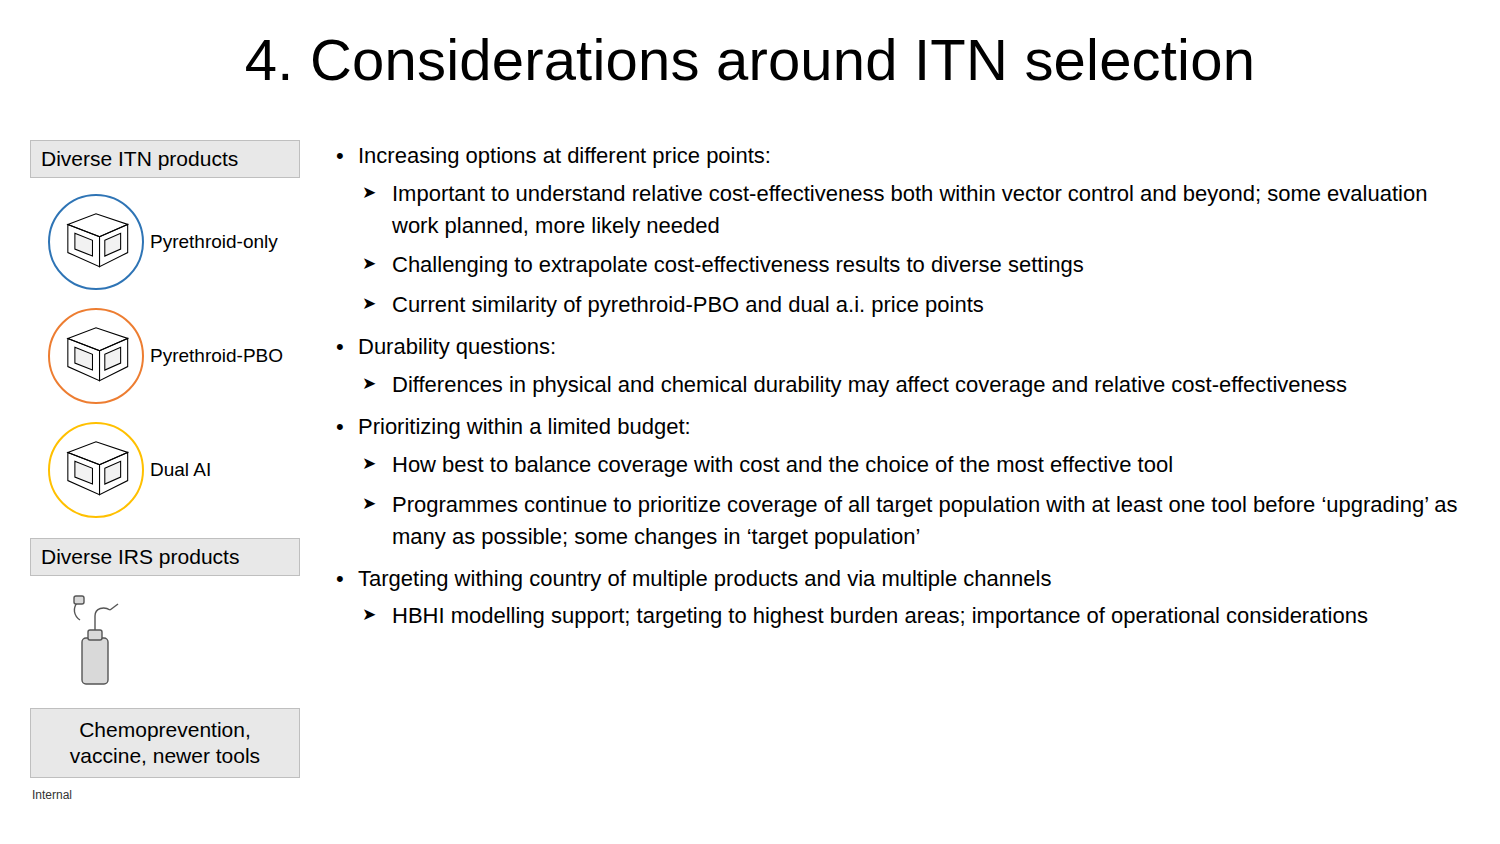4. Considerations around ITN selection
Diverse ITN products
Pyrethroid-only
Pyrethroid-PBO
Dual AI
Diverse IRS products
Chemoprevention,
vaccine, newer tools
Internal
Increasing options at different price points:
Important to understand relative cost-effectiveness both within vector control and beyond; some evaluation work planned, more likely needed
Challenging to extrapolate cost-effectiveness results to diverse settings
Current similarity of pyrethroid-PBO and dual a.i. price points
Durability questions:
Differences in physical and chemical durability may affect coverage and relative cost-effectiveness
Prioritizing within a limited budget:
How best to balance coverage with cost and the choice of the most effective tool
Programmes continue to prioritize coverage of all target population with at least one tool before ‘upgrading’ as many as possible; some changes in ‘target population’
Targeting withing country of multiple products and via multiple channels
HBHI modelling support; targeting to highest burden areas; importance of operational considerations